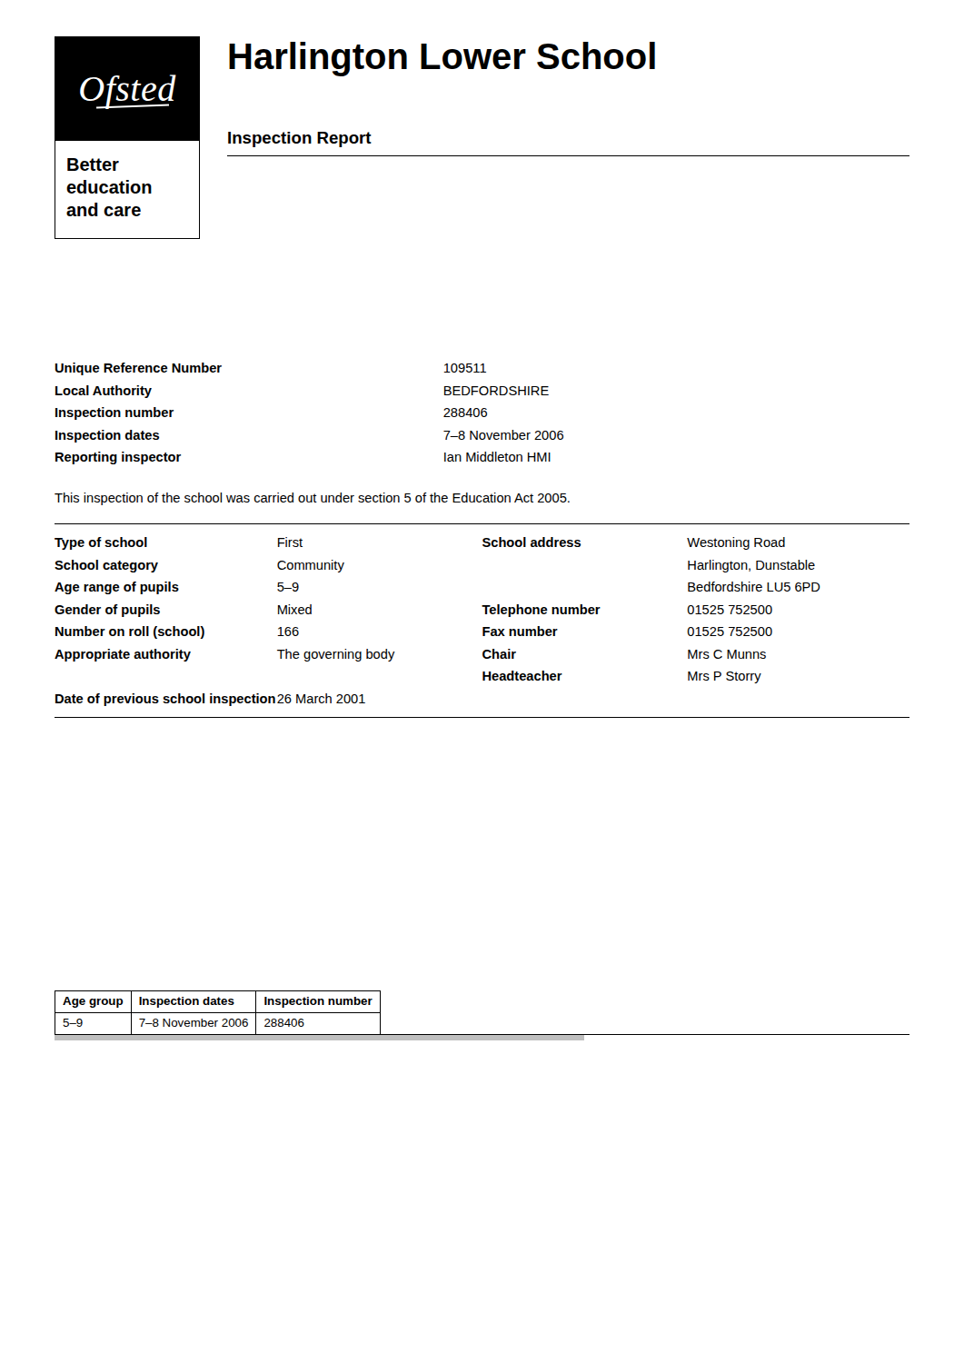Ofsted
Better
education
and care
Harlington Lower School
Inspection Report
| Unique Reference Number | 109511 |
| Local Authority | BEDFORDSHIRE |
| Inspection number | 288406 |
| Inspection dates | 7–8 November 2006 |
| Reporting inspector | Ian Middleton HMI |
This inspection of the school was carried out under section 5 of the Education Act 2005.
| Type of school | First | School address | Westoning Road |
| School category | Community | | Harlington, Dunstable |
| Age range of pupils | 5–9 | | Bedfordshire LU5 6PD |
| Gender of pupils | Mixed | Telephone number | 01525 752500 |
| Number on roll (school) | 166 | Fax number | 01525 752500 |
| Appropriate authority | The governing body | Chair | Mrs C Munns |
| | | Headteacher | Mrs P Storry |
| Date of previous school inspection | 26 March 2001 | | |
| Age group | Inspection dates | Inspection number |
| --- | --- | --- |
| 5–9 | 7–8 November 2006 | 288406 |